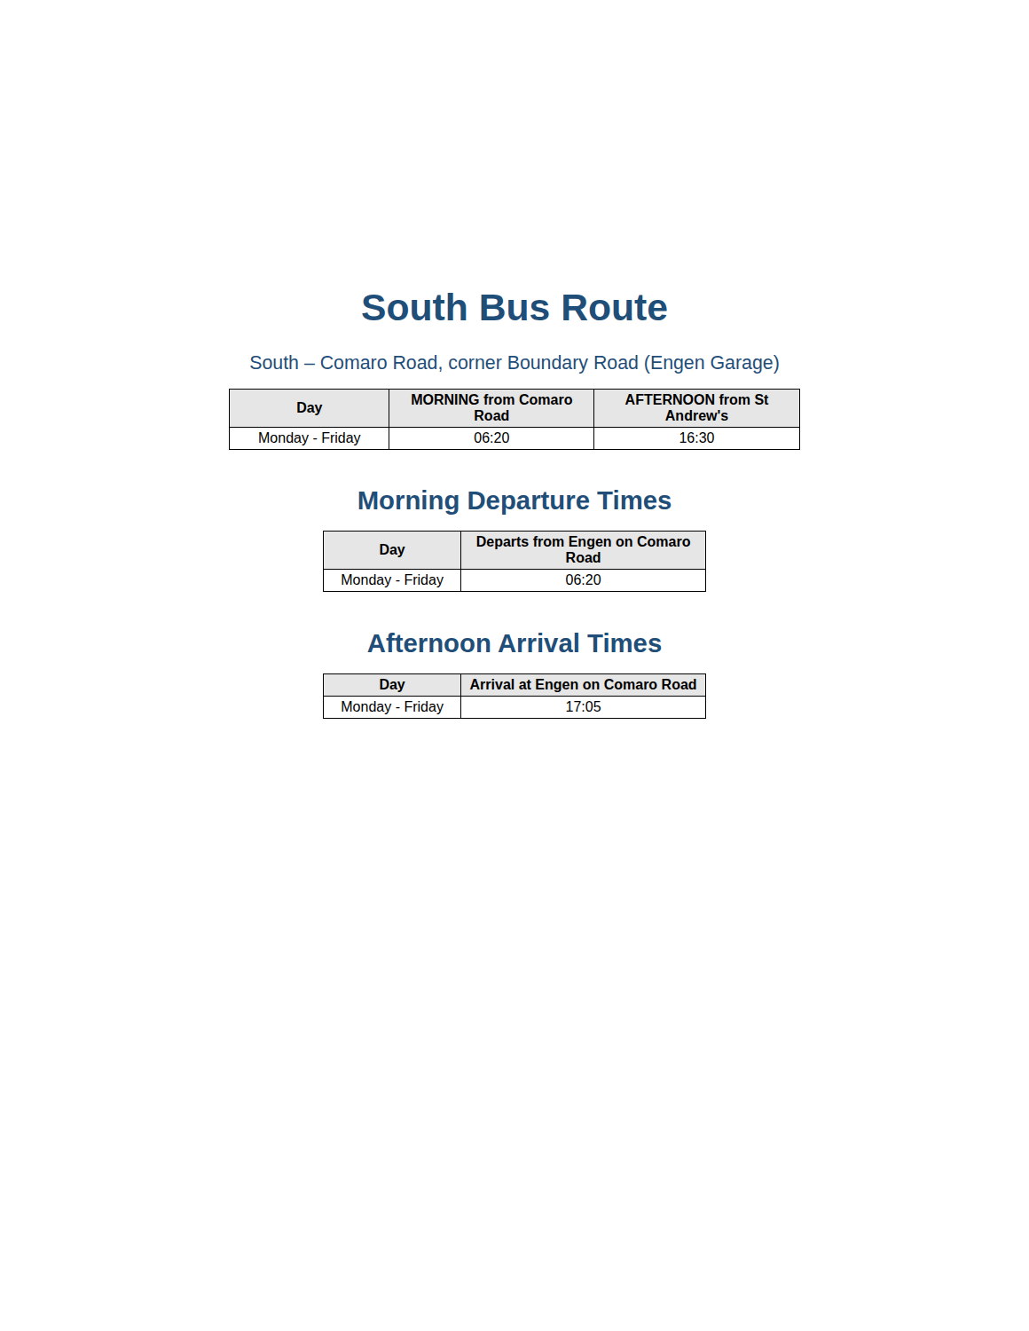South Bus Route
South – Comaro Road, corner Boundary Road (Engen Garage)
| Day | MORNING from Comaro Road | AFTERNOON from St Andrew's |
| --- | --- | --- |
| Monday - Friday | 06:20 | 16:30 |
Morning Departure Times
| Day | Departs from Engen on Comaro Road |
| --- | --- |
| Monday - Friday | 06:20 |
Afternoon Arrival Times
| Day | Arrival at Engen on Comaro Road |
| --- | --- |
| Monday - Friday | 17:05 |